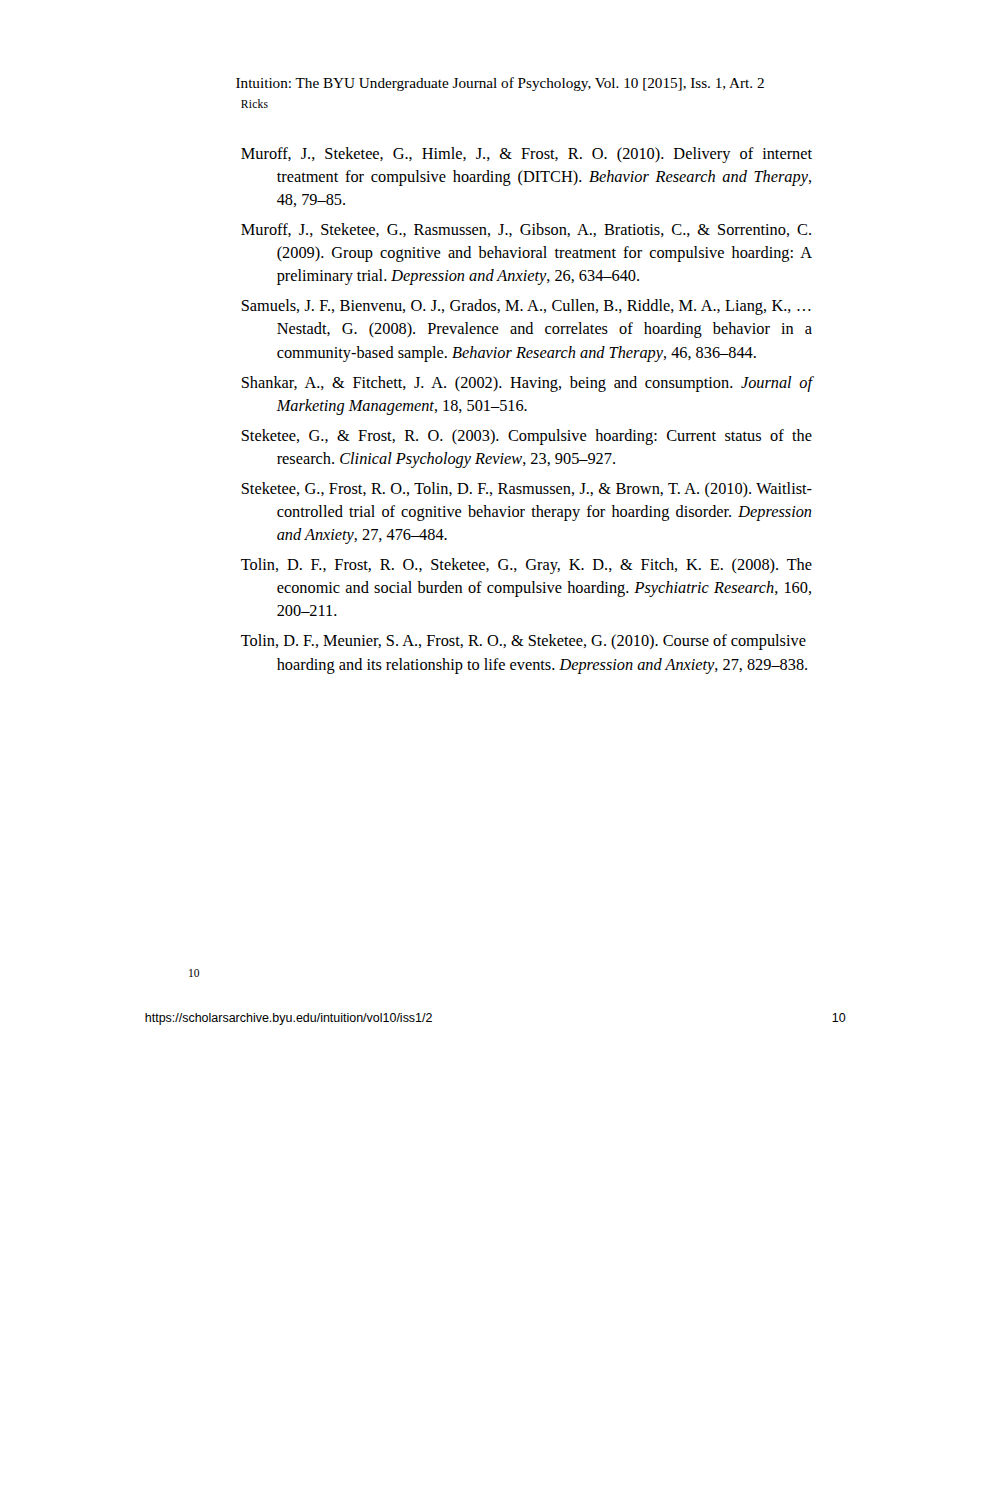Intuition: The BYU Undergraduate Journal of Psychology, Vol. 10 [2015], Iss. 1, Art. 2
Ricks
Muroff, J., Steketee, G., Himle, J., & Frost, R. O. (2010). Delivery of internet treatment for compulsive hoarding (DITCH). Behavior Research and Therapy, 48, 79–85.
Muroff, J., Steketee, G., Rasmussen, J., Gibson, A., Bratiotis, C., & Sorrentino, C. (2009). Group cognitive and behavioral treatment for compulsive hoarding: A preliminary trial. Depression and Anxiety, 26, 634–640.
Samuels, J. F., Bienvenu, O. J., Grados, M. A., Cullen, B., Riddle, M. A., Liang, K., … Nestadt, G. (2008). Prevalence and correlates of hoarding behavior in a community-based sample. Behavior Research and Therapy, 46, 836–844.
Shankar, A., & Fitchett, J. A. (2002). Having, being and consumption. Journal of Marketing Management, 18, 501–516.
Steketee, G., & Frost, R. O. (2003). Compulsive hoarding: Current status of the research. Clinical Psychology Review, 23, 905–927.
Steketee, G., Frost, R. O., Tolin, D. F., Rasmussen, J., & Brown, T. A. (2010). Waitlist-controlled trial of cognitive behavior therapy for hoarding disorder. Depression and Anxiety, 27, 476–484.
Tolin, D. F., Frost, R. O., Steketee, G., Gray, K. D., & Fitch, K. E. (2008). The economic and social burden of compulsive hoarding. Psychiatric Research, 160, 200–211.
Tolin, D. F., Meunier, S. A., Frost, R. O., & Steketee, G. (2010). Course of compulsive hoarding and its relationship to life events. Depression and Anxiety, 27, 829–838.
10
https://scholarsarchive.byu.edu/intuition/vol10/iss1/2 10